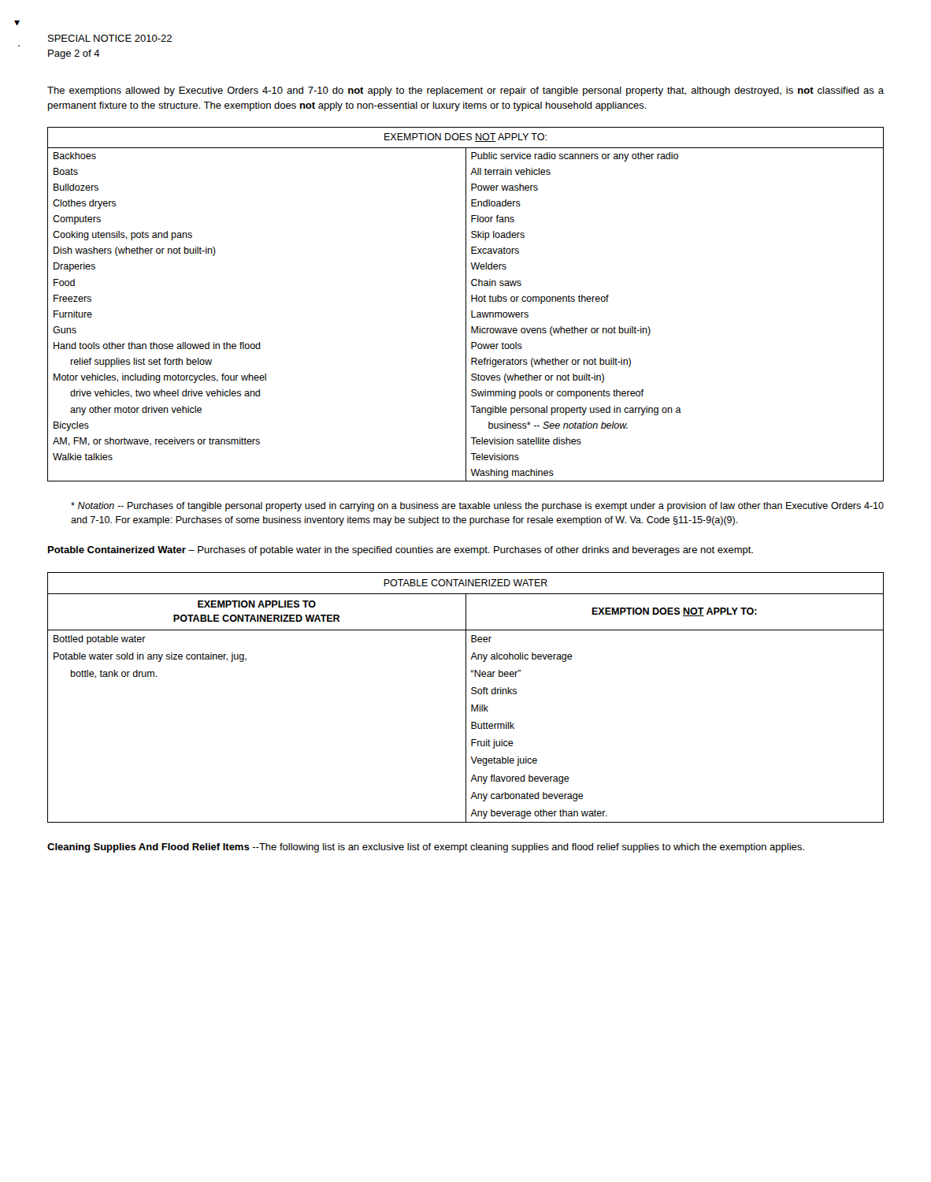▾
.
SPECIAL NOTICE 2010-22
Page 2 of 4
The exemptions allowed by Executive Orders 4-10 and 7-10 do not apply to the replacement or repair of tangible personal property that, although destroyed, is not classified as a permanent fixture to the structure. The exemption does not apply to non-essential or luxury items or to typical household appliances.
| EXEMPTION DOES NOT APPLY TO: |
| --- |
| Backhoes | Public service radio scanners or any other radio |
| Boats | All terrain vehicles |
| Bulldozers | Power washers |
| Clothes dryers | Endloaders |
| Computers | Floor fans |
| Cooking utensils, pots and pans | Skip loaders |
| Dish washers (whether or not built-in) | Excavators |
| Draperies | Welders |
| Food | Chain saws |
| Freezers | Hot tubs or components thereof |
| Furniture | Lawnmowers |
| Guns | Microwave ovens (whether or not built-in) |
| Hand tools other than those allowed in the flood | Power tools |
| relief supplies list set forth below | Refrigerators (whether or not built-in) |
| Motor vehicles, including motorcycles, four wheel | Stoves (whether or not built-in) |
| drive vehicles, two wheel drive vehicles and | Swimming pools or components thereof |
| any other motor driven vehicle | Tangible personal property used in carrying on a |
| Bicycles | business* -- See notation below. |
| AM, FM, or shortwave, receivers or transmitters | Television satellite dishes |
| Walkie talkies | Televisions |
| | Washing machines |
* Notation -- Purchases of tangible personal property used in carrying on a business are taxable unless the purchase is exempt under a provision of law other than Executive Orders 4-10 and 7-10. For example: Purchases of some business inventory items may be subject to the purchase for resale exemption of W. Va. Code §11-15-9(a)(9).
Potable Containerized Water – Purchases of potable water in the specified counties are exempt. Purchases of other drinks and beverages are not exempt.
| POTABLE CONTAINERIZED WATER |
| --- |
| EXEMPTION APPLIES TO POTABLE CONTAINERIZED WATER | EXEMPTION DOES NOT APPLY TO: |
| Bottled potable water | Beer |
| Potable water sold in any size container, jug, | Any alcoholic beverage |
| bottle, tank or drum. | “Near beer” |
| | Soft drinks |
| | Milk |
| | Buttermilk |
| | Fruit juice |
| | Vegetable juice |
| | Any flavored beverage |
| | Any carbonated beverage |
| | Any beverage other than water. |
Cleaning Supplies And Flood Relief Items --The following list is an exclusive list of exempt cleaning supplies and flood relief supplies to which the exemption applies.